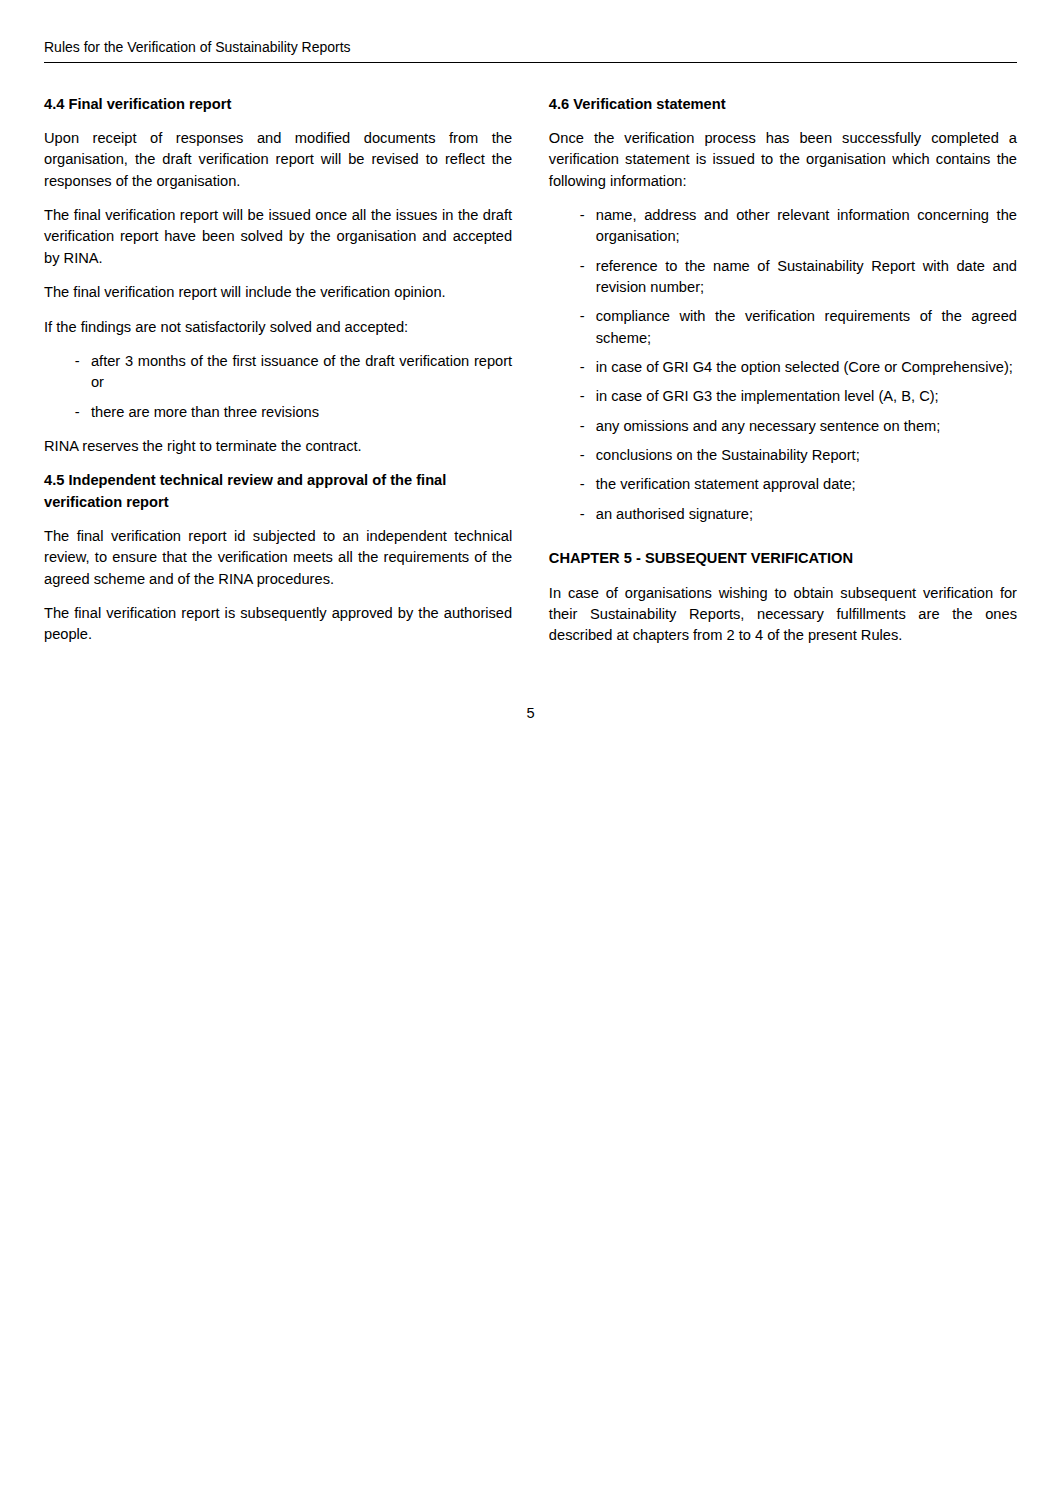Rules for the Verification of Sustainability Reports
4.4 Final verification report
Upon receipt of responses and modified documents from the organisation, the draft verification report will be revised to reflect the responses of the organisation.
The final verification report will be issued once all the issues in the draft verification report have been solved by the organisation and accepted by RINA.
The final verification report will include the verification opinion.
If the findings are not satisfactorily solved and accepted:
after 3 months of the first issuance of the draft verification report or
there are more than three revisions
RINA reserves the right to terminate the contract.
4.5 Independent technical review and approval of the final verification report
The final verification report id subjected to an independent technical review, to ensure that the verification meets all the requirements of the agreed scheme and of the RINA procedures.
The final verification report is subsequently approved by the authorised people.
4.6 Verification statement
Once the verification process has been successfully completed a verification statement is issued to the organisation which contains the following information:
name, address and other relevant information concerning the organisation;
reference to the name of Sustainability Report with date and revision number;
compliance with the verification requirements of the agreed scheme;
in case of GRI G4 the option selected (Core or Comprehensive);
in case of GRI G3 the implementation level (A, B, C);
any omissions and any necessary sentence on them;
conclusions on the Sustainability Report;
the verification statement approval date;
an authorised signature;
CHAPTER 5 - SUBSEQUENT VERIFICATION
In case of organisations wishing to obtain subsequent verification for their Sustainability Reports, necessary fulfillments are the ones described at chapters from 2 to 4 of the present Rules.
5